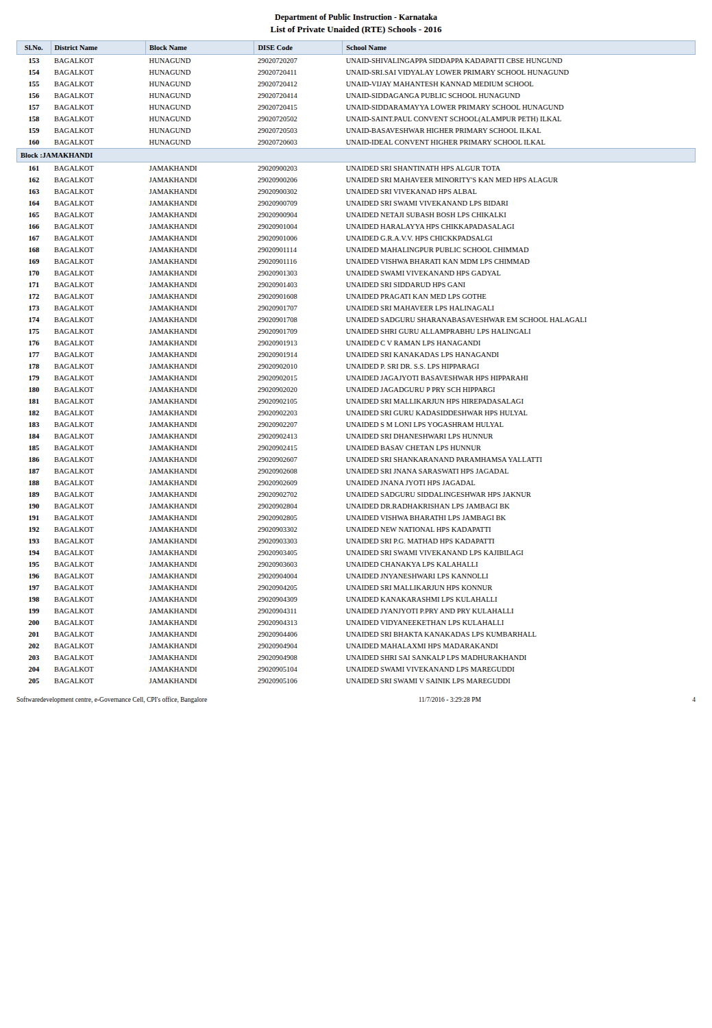Department of Public Instruction - Karnataka
List of Private Unaided (RTE) Schools - 2016
| Sl.No. | District Name | Block Name | DISE Code | School Name |
| --- | --- | --- | --- | --- |
| 153 | BAGALKOT | HUNAGUND | 29020720207 | UNAID-SHIVALINGAPPA SIDDAPPA KADAPATTI CBSE HUNGUND |
| 154 | BAGALKOT | HUNAGUND | 29020720411 | UNAID-SRI.SAI VIDYALAY LOWER PRIMARY SCHOOL HUNAGUND |
| 155 | BAGALKOT | HUNAGUND | 29020720412 | UNAID-VIJAY MAHANTESH KANNAD MEDIUM SCHOOL |
| 156 | BAGALKOT | HUNAGUND | 29020720414 | UNAID-SIDDAGANGA PUBLIC SCHOOL HUNAGUND |
| 157 | BAGALKOT | HUNAGUND | 29020720415 | UNAID-SIDDARAMAYYA LOWER PRIMARY SCHOOL HUNAGUND |
| 158 | BAGALKOT | HUNAGUND | 29020720502 | UNAID-SAINT.PAUL CONVENT SCHOOL(ALAMPUR PETH) ILKAL |
| 159 | BAGALKOT | HUNAGUND | 29020720503 | UNAID-BASAVESHWAR HIGHER PRIMARY SCHOOL ILKAL |
| 160 | BAGALKOT | HUNAGUND | 29020720603 | UNAID-IDEAL CONVENT HIGHER PRIMARY SCHOOL ILKAL |
| Block :JAMAKHANDI |
| 161 | BAGALKOT | JAMAKHANDI | 29020900203 | UNAIDED SRI SHANTINATH HPS ALGUR TOTA |
| 162 | BAGALKOT | JAMAKHANDI | 29020900206 | UNAIDED SRI MAHAVEER MINORITY'S KAN MED HPS ALAGUR |
| 163 | BAGALKOT | JAMAKHANDI | 29020900302 | UNAIDED SRI VIVEKANAD HPS ALBAL |
| 164 | BAGALKOT | JAMAKHANDI | 29020900709 | UNAIDED SRI SWAMI VIVEKANAND LPS BIDARI |
| 165 | BAGALKOT | JAMAKHANDI | 29020900904 | UNAIDED NETAJI SUBASH BOSH LPS CHIKALKI |
| 166 | BAGALKOT | JAMAKHANDI | 29020901004 | UNAIDED HARALAYYA HPS CHIKKAPADASALAGI |
| 167 | BAGALKOT | JAMAKHANDI | 29020901006 | UNAIDED G.R.A.V.V. HPS CHICKKPADSALGI |
| 168 | BAGALKOT | JAMAKHANDI | 29020901114 | UNAIDED MAHALINGPUR PUBLIC SCHOOL CHIMMAD |
| 169 | BAGALKOT | JAMAKHANDI | 29020901116 | UNAIDED VISHWA BHARATI KAN MDM LPS CHIMMAD |
| 170 | BAGALKOT | JAMAKHANDI | 29020901303 | UNAIDED SWAMI VIVEKANAND HPS GADYAL |
| 171 | BAGALKOT | JAMAKHANDI | 29020901403 | UNAIDED SRI SIDDARUD HPS GANI |
| 172 | BAGALKOT | JAMAKHANDI | 29020901608 | UNAIDED PRAGATI KAN MED LPS GOTHE |
| 173 | BAGALKOT | JAMAKHANDI | 29020901707 | UNAIDED SRI MAHAVEER LPS HALINAGALI |
| 174 | BAGALKOT | JAMAKHANDI | 29020901708 | UNAIDED SADGURU SHARANABASAVESHWAR EM SCHOOL HALAGALI |
| 175 | BAGALKOT | JAMAKHANDI | 29020901709 | UNAIDED SHRI GURU ALLAMPRABHU LPS HALINGALI |
| 176 | BAGALKOT | JAMAKHANDI | 29020901913 | UNAIDED C V RAMAN LPS HANAGANDI |
| 177 | BAGALKOT | JAMAKHANDI | 29020901914 | UNAIDED SRI KANAKADAS LPS HANAGANDI |
| 178 | BAGALKOT | JAMAKHANDI | 29020902010 | UNAIDED P. SRI DR. S.S. LPS HIPPARAGI |
| 179 | BAGALKOT | JAMAKHANDI | 29020902015 | UNAIDED JAGAJYOTI BASAVESHWAR HPS HIPPARAHI |
| 180 | BAGALKOT | JAMAKHANDI | 29020902020 | UNAIDED JAGADGURU P PRY SCH HIPPARGI |
| 181 | BAGALKOT | JAMAKHANDI | 29020902105 | UNAIDED SRI MALLIKARJUN HPS HIREPADASALAGI |
| 182 | BAGALKOT | JAMAKHANDI | 29020902203 | UNAIDED SRI GURU KADASIDDESHWAR HPS HULYAL |
| 183 | BAGALKOT | JAMAKHANDI | 29020902207 | UNAIDED S M LONI LPS YOGASHRAM HULYAL |
| 184 | BAGALKOT | JAMAKHANDI | 29020902413 | UNAIDED SRI DHANESHWARI LPS HUNNUR |
| 185 | BAGALKOT | JAMAKHANDI | 29020902415 | UNAIDED BASAV CHETAN LPS HUNNUR |
| 186 | BAGALKOT | JAMAKHANDI | 29020902607 | UNAIDED SRI SHANKARANAND PARAMHAMSA YALLATTI |
| 187 | BAGALKOT | JAMAKHANDI | 29020902608 | UNAIDED SRI JNANA SARASWATI HPS JAGADAL |
| 188 | BAGALKOT | JAMAKHANDI | 29020902609 | UNAIDED JNANA JYOTI HPS JAGADAL |
| 189 | BAGALKOT | JAMAKHANDI | 29020902702 | UNAIDED SADGURU SIDDALINGESHWAR HPS JAKNUR |
| 190 | BAGALKOT | JAMAKHANDI | 29020902804 | UNAIDED DR.RADHAKRISHAN LPS JAMBAGI BK |
| 191 | BAGALKOT | JAMAKHANDI | 29020902805 | UNAIDED VISHWA BHARATHI LPS JAMBAGI BK |
| 192 | BAGALKOT | JAMAKHANDI | 29020903302 | UNAIDED NEW NATIONAL HPS KADAPATTI |
| 193 | BAGALKOT | JAMAKHANDI | 29020903303 | UNAIDED SRI P.G. MATHAD HPS KADAPATTI |
| 194 | BAGALKOT | JAMAKHANDI | 29020903405 | UNAIDED SRI SWAMI VIVEKANAND LPS KAJIBILAGI |
| 195 | BAGALKOT | JAMAKHANDI | 29020903603 | UNAIDED CHANAKYA LPS KALAHALLI |
| 196 | BAGALKOT | JAMAKHANDI | 29020904004 | UNAIDED JNYANESHWARI LPS KANNOLLI |
| 197 | BAGALKOT | JAMAKHANDI | 29020904205 | UNAIDED SRI MALLIKARJUN HPS KONNUR |
| 198 | BAGALKOT | JAMAKHANDI | 29020904309 | UNAIDED KANAKARASHMI LPS KULAHALLI |
| 199 | BAGALKOT | JAMAKHANDI | 29020904311 | UNAIDED JYANJYOTI P.PRY AND PRY KULAHALLI |
| 200 | BAGALKOT | JAMAKHANDI | 29020904313 | UNAIDED VIDYANEEKETHAN LPS KULAHALLI |
| 201 | BAGALKOT | JAMAKHANDI | 29020904406 | UNAIDED SRI BHAKTA KANAKADAS LPS KUMBARHALL |
| 202 | BAGALKOT | JAMAKHANDI | 29020904904 | UNAIDED MAHALAXMI HPS MADARAKANDI |
| 203 | BAGALKOT | JAMAKHANDI | 29020904908 | UNAIDED SHRI SAI SANKALP LPS MADHURAKHANDI |
| 204 | BAGALKOT | JAMAKHANDI | 29020905104 | UNAIDED SWAMI VIVEKANAND LPS MAREGUDDI |
| 205 | BAGALKOT | JAMAKHANDI | 29020905106 | UNAIDED SRI SWAMI V SAINIK LPS MAREGUDDI |
Softwaredevelopment centre, e-Governance Cell, CPI's office, Bangalore
11/7/2016 - 3:29:28 PM
4